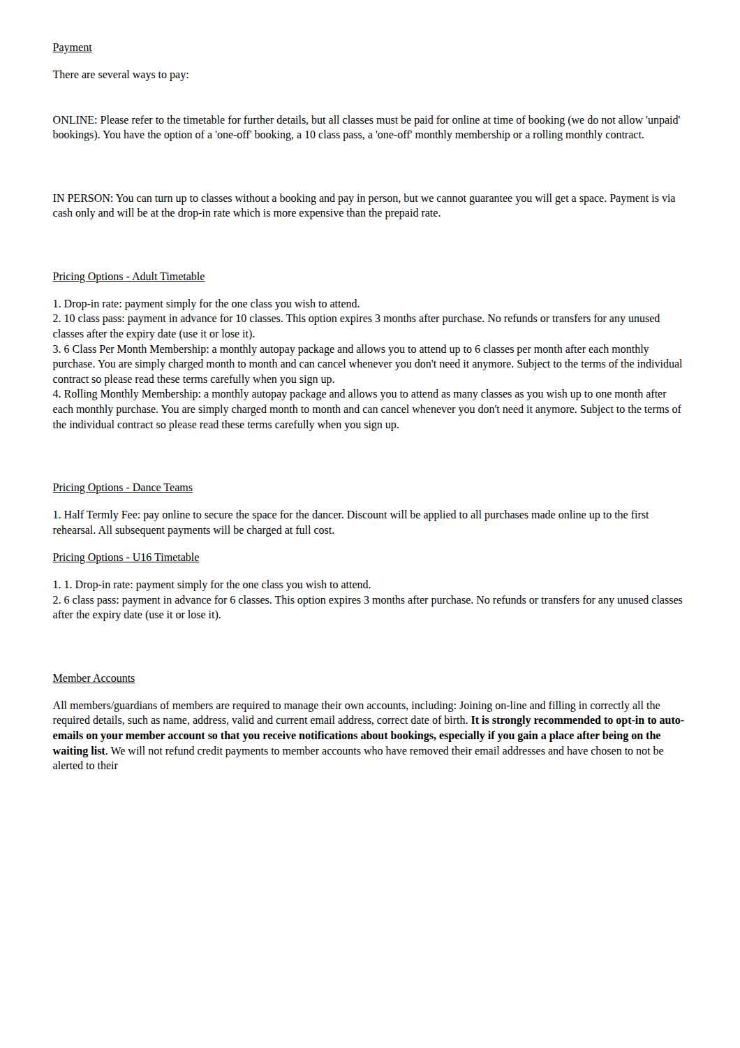Payment
There are several ways to pay:
ONLINE: Please refer to the timetable for further details, but all classes must be paid for online at time of booking (we do not allow 'unpaid' bookings). You have the option of a 'one-off' booking, a 10 class pass, a 'one-off' monthly membership or a rolling monthly contract.
IN PERSON: You can turn up to classes without a booking and pay in person, but we cannot guarantee you will get a space. Payment is via cash only and will be at the drop-in rate which is more expensive than the prepaid rate.
Pricing Options - Adult Timetable
1. Drop-in rate: payment simply for the one class you wish to attend.
2. 10 class pass: payment in advance for 10 classes. This option expires 3 months after purchase. No refunds or transfers for any unused classes after the expiry date (use it or lose it).
3. 6 Class Per Month Membership: a monthly autopay package and allows you to attend up to 6 classes per month after each monthly purchase. You are simply charged month to month and can cancel whenever you don't need it anymore. Subject to the terms of the individual contract so please read these terms carefully when you sign up.
4. Rolling Monthly Membership: a monthly autopay package and allows you to attend as many classes as you wish up to one month after each monthly purchase. You are simply charged month to month and can cancel whenever you don't need it anymore. Subject to the terms of the individual contract so please read these terms carefully when you sign up.
Pricing Options - Dance Teams
1. Half Termly Fee: pay online to secure the space for the dancer. Discount will be applied to all purchases made online up to the first rehearsal. All subsequent payments will be charged at full cost.
Pricing Options - U16 Timetable
1. 1. Drop-in rate: payment simply for the one class you wish to attend.
2. 6 class pass: payment in advance for 6 classes. This option expires 3 months after purchase. No refunds or transfers for any unused classes after the expiry date (use it or lose it).
Member Accounts
All members/guardians of members are required to manage their own accounts, including: Joining on-line and filling in correctly all the required details, such as name, address, valid and current email address, correct date of birth. It is strongly recommended to opt-in to auto-emails on your member account so that you receive notifications about bookings, especially if you gain a place after being on the waiting list. We will not refund credit payments to member accounts who have removed their email addresses and have chosen to not be alerted to their